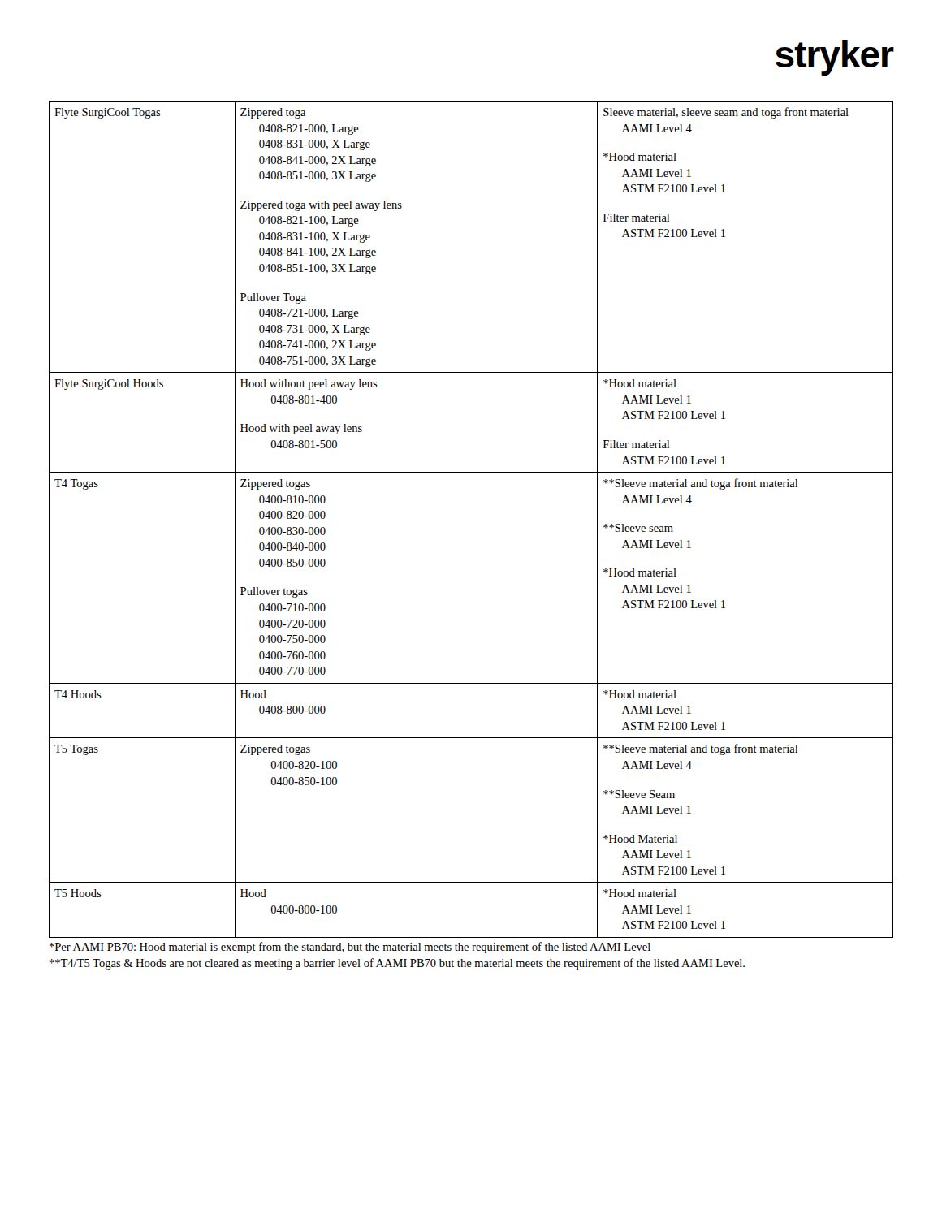stryker
| Flyte SurgiCool Togas | Zippered toga 0408-821-000, Large 0408-831-000, X Large 0408-841-000, 2X Large 0408-851-000, 3X Large Zippered toga with peel away lens 0408-821-100, Large 0408-831-100, X Large 0408-841-100, 2X Large 0408-851-100, 3X Large Pullover Toga 0408-721-000, Large 0408-731-000, X Large 0408-741-000, 2X Large 0408-751-000, 3X Large | Sleeve material, sleeve seam and toga front material AAMI Level 4 *Hood material AAMI Level 1 ASTM F2100 Level 1 Filter material ASTM F2100 Level 1 |
| Flyte SurgiCool Hoods | Hood without peel away lens 0408-801-400 Hood with peel away lens 0408-801-500 | *Hood material AAMI Level 1 ASTM F2100 Level 1 Filter material ASTM F2100 Level 1 |
| T4 Togas | Zippered togas 0400-810-000 0400-820-000 0400-830-000 0400-840-000 0400-850-000 Pullover togas 0400-710-000 0400-720-000 0400-750-000 0400-760-000 0400-770-000 | **Sleeve material and toga front material AAMI Level 4 **Sleeve seam AAMI Level 1 *Hood material AAMI Level 1 ASTM F2100 Level 1 |
| T4 Hoods | Hood 0408-800-000 | *Hood material AAMI Level 1 ASTM F2100 Level 1 |
| T5 Togas | Zippered togas 0400-820-100 0400-850-100 | **Sleeve material and toga front material AAMI Level 4 **Sleeve Seam AAMI Level 1 *Hood Material AAMI Level 1 ASTM F2100 Level 1 |
| T5 Hoods | Hood 0400-800-100 | *Hood material AAMI Level 1 ASTM F2100 Level 1 |
*Per AAMI PB70: Hood material is exempt from the standard, but the material meets the requirement of the listed AAMI Level
**T4/T5 Togas & Hoods are not cleared as meeting a barrier level of AAMI PB70 but the material meets the requirement of the listed AAMI Level.